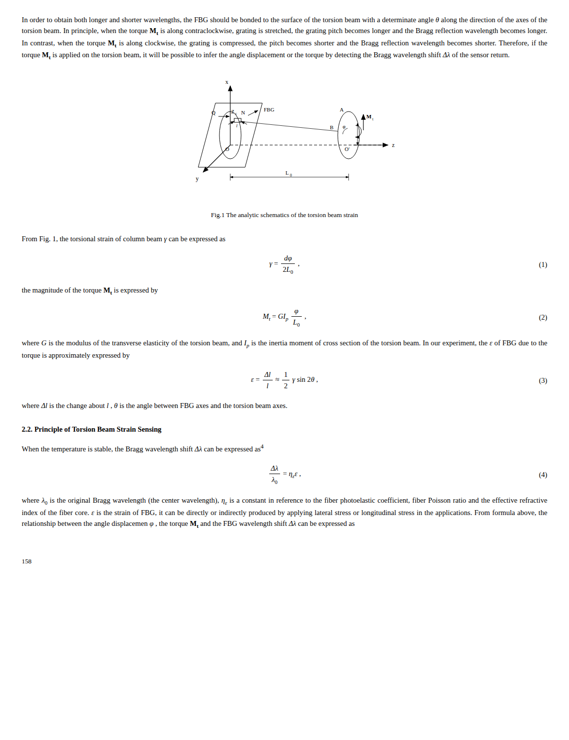In order to obtain both longer and shorter wavelengths, the FBG should be bonded to the surface of the torsion beam with a determinate angle θ along the direction of the axes of the torsion beam. In principle, when the torque Mt is along contraclockwise, grating is stretched, the grating pitch becomes longer and the Bragg reflection wavelength becomes longer. In contrast, when the torque Mt is along clockwise, the grating is compressed, the pitch becomes shorter and the Bragg reflection wavelength becomes shorter. Therefore, if the torque Mt is applied on the torsion beam, it will be possible to infer the angle displacement or the torque by detecting the Bragg wavelength shift Δλ of the sensor return.
x y z O O' Q Z c N FBG l A B φ M t L 0
Fig.1 The analytic schematics of the torsion beam strain
From Fig. 1, the torsional strain of column beam γ can be expressed as
γ = dφ 2L0 ,
(1)
the magnitude of the torque Mt is expressed by
Mt = GIp φ L0 ,
(2)
where G is the modulus of the transverse elasticity of the torsion beam, and Ip is the inertia moment of cross section of the torsion beam. In our experiment, the ε of FBG due to the torque is approximately expressed by
ε = Δl l ≈ 1 2 γ sin 2θ ,
(3)
where Δl is the change about l , θ is the angle between FBG axes and the torsion beam axes.
2.2. Principle of Torsion Beam Strain Sensing
When the temperature is stable, the Bragg wavelength shift Δλ can be expressed as4
Δλ λ0 = ηεε ,
(4)
where λ0 is the original Bragg wavelength (the center wavelength), ηε is a constant in reference to the fiber photoelastic coefficient, fiber Poisson ratio and the effective refractive index of the fiber core. ε is the strain of FBG, it can be directly or indirectly produced by applying lateral stress or longitudinal stress in the applications. From formula above, the relationship between the angle displacemen φ , the torque Mt and the FBG wavelength shift Δλ can be expressed as
158